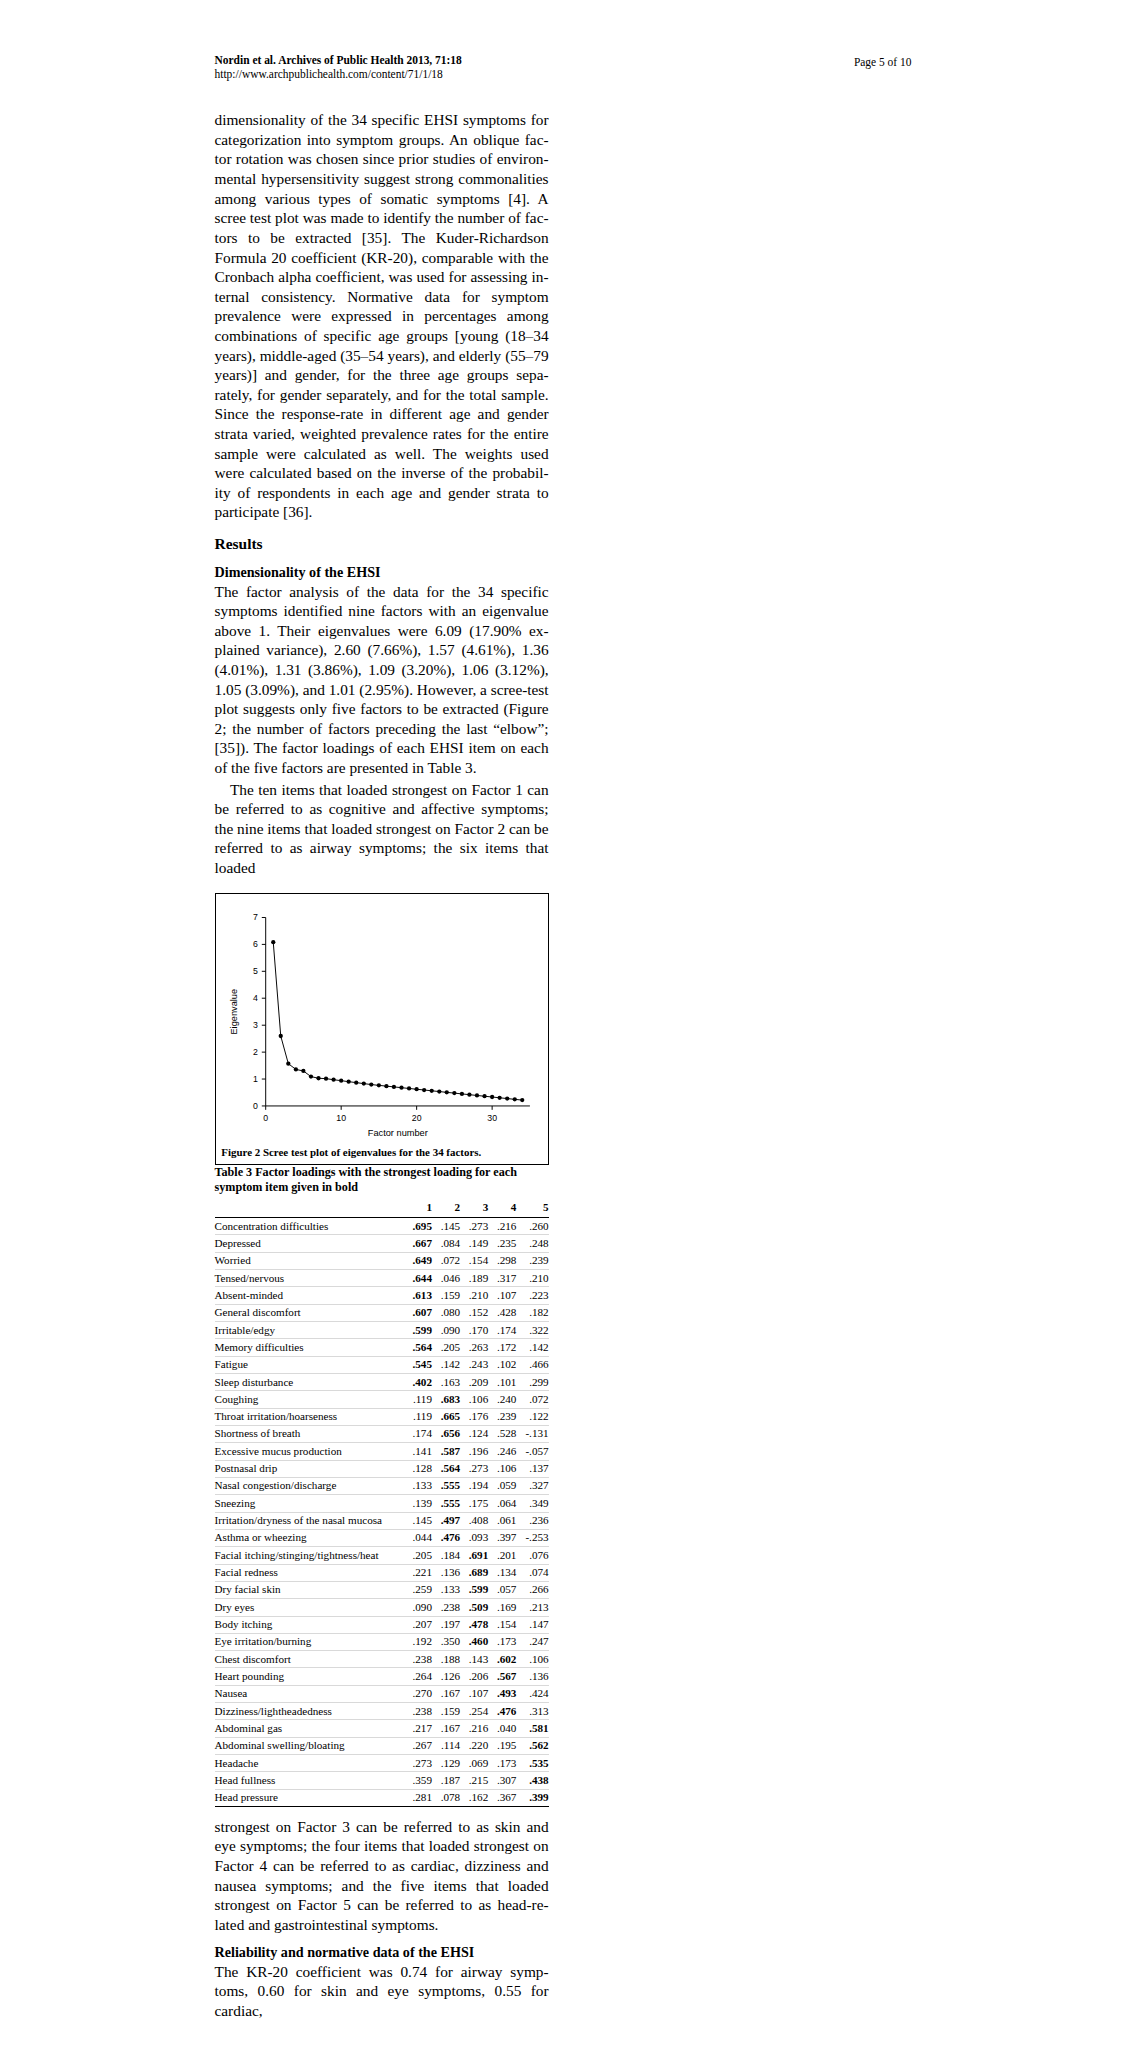Nordin et al. Archives of Public Health 2013, 71:18
http://www.archpublichealth.com/content/71/1/18
Page 5 of 10
dimensionality of the 34 specific EHSI symptoms for categorization into symptom groups. An oblique factor rotation was chosen since prior studies of environmental hypersensitivity suggest strong commonalities among various types of somatic symptoms [4]. A scree test plot was made to identify the number of factors to be extracted [35]. The Kuder-Richardson Formula 20 coefficient (KR-20), comparable with the Cronbach alpha coefficient, was used for assessing internal consistency. Normative data for symptom prevalence were expressed in percentages among combinations of specific age groups [young (18–34 years), middle-aged (35–54 years), and elderly (55–79 years)] and gender, for the three age groups separately, for gender separately, and for the total sample. Since the response-rate in different age and gender strata varied, weighted prevalence rates for the entire sample were calculated as well. The weights used were calculated based on the inverse of the probability of respondents in each age and gender strata to participate [36].
Results
Dimensionality of the EHSI
The factor analysis of the data for the 34 specific symptoms identified nine factors with an eigenvalue above 1. Their eigenvalues were 6.09 (17.90% explained variance), 2.60 (7.66%), 1.57 (4.61%), 1.36 (4.01%), 1.31 (3.86%), 1.09 (3.20%), 1.06 (3.12%), 1.05 (3.09%), and 1.01 (2.95%). However, a scree-test plot suggests only five factors to be extracted (Figure 2; the number of factors preceding the last “elbow”; [35]). The factor loadings of each EHSI item on each of the five factors are presented in Table 3.
The ten items that loaded strongest on Factor 1 can be referred to as cognitive and affective symptoms; the nine items that loaded strongest on Factor 2 can be referred to as airway symptoms; the six items that loaded
0 1 2 3 4 5 6 7 0 10 20 30 Factor number Eigenvalue
Figure 2 Scree test plot of eigenvalues for the 34 factors.
Table 3 Factor loadings with the strongest loading for each symptom item given in bold
| | 1 | 2 | 3 | 4 | 5 |
| --- | --- | --- | --- | --- | --- |
| Concentration difficulties | .695 | .145 | .273 | .216 | .260 |
| Depressed | .667 | .084 | .149 | .235 | .248 |
| Worried | .649 | .072 | .154 | .298 | .239 |
| Tensed/nervous | .644 | .046 | .189 | .317 | .210 |
| Absent-minded | .613 | .159 | .210 | .107 | .223 |
| General discomfort | .607 | .080 | .152 | .428 | .182 |
| Irritable/edgy | .599 | .090 | .170 | .174 | .322 |
| Memory difficulties | .564 | .205 | .263 | .172 | .142 |
| Fatigue | .545 | .142 | .243 | .102 | .466 |
| Sleep disturbance | .402 | .163 | .209 | .101 | .299 |
| Coughing | .119 | .683 | .106 | .240 | .072 |
| Throat irritation/hoarseness | .119 | .665 | .176 | .239 | .122 |
| Shortness of breath | .174 | .656 | .124 | .528 | -.131 |
| Excessive mucus production | .141 | .587 | .196 | .246 | -.057 |
| Postnasal drip | .128 | .564 | .273 | .106 | .137 |
| Nasal congestion/discharge | .133 | .555 | .194 | .059 | .327 |
| Sneezing | .139 | .555 | .175 | .064 | .349 |
| Irritation/dryness of the nasal mucosa | .145 | .497 | .408 | .061 | .236 |
| Asthma or wheezing | .044 | .476 | .093 | .397 | -.253 |
| Facial itching/stinging/tightness/heat | .205 | .184 | .691 | .201 | .076 |
| Facial redness | .221 | .136 | .689 | .134 | .074 |
| Dry facial skin | .259 | .133 | .599 | .057 | .266 |
| Dry eyes | .090 | .238 | .509 | .169 | .213 |
| Body itching | .207 | .197 | .478 | .154 | .147 |
| Eye irritation/burning | .192 | .350 | .460 | .173 | .247 |
| Chest discomfort | .238 | .188 | .143 | .602 | .106 |
| Heart pounding | .264 | .126 | .206 | .567 | .136 |
| Nausea | .270 | .167 | .107 | .493 | .424 |
| Dizziness/lightheadedness | .238 | .159 | .254 | .476 | .313 |
| Abdominal gas | .217 | .167 | .216 | .040 | .581 |
| Abdominal swelling/bloating | .267 | .114 | .220 | .195 | .562 |
| Headache | .273 | .129 | .069 | .173 | .535 |
| Head fullness | .359 | .187 | .215 | .307 | .438 |
| Head pressure | .281 | .078 | .162 | .367 | .399 |
strongest on Factor 3 can be referred to as skin and eye symptoms; the four items that loaded strongest on Factor 4 can be referred to as cardiac, dizziness and nausea symptoms; and the five items that loaded strongest on Factor 5 can be referred to as head-related and gastrointestinal symptoms.
Reliability and normative data of the EHSI
The KR-20 coefficient was 0.74 for airway symptoms, 0.60 for skin and eye symptoms, 0.55 for cardiac,